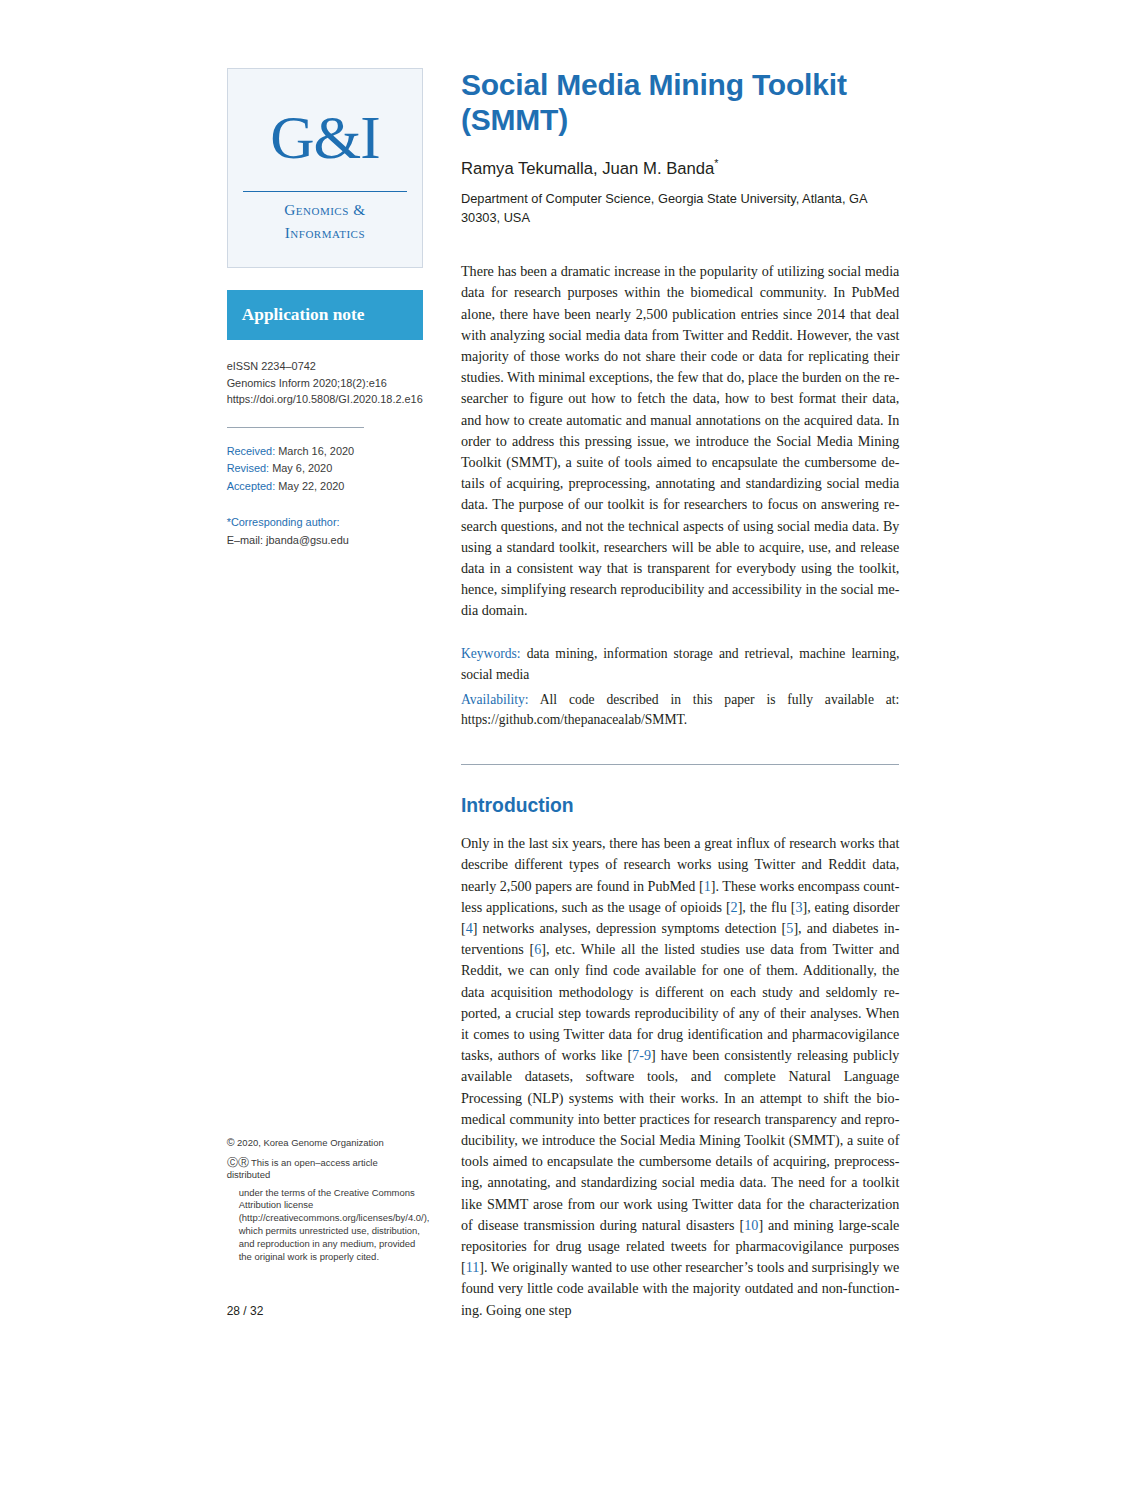G&I
Genomics & Informatics
Application note
eISSN 2234–0742
Genomics Inform 2020;18(2):e16
https://doi.org/10.5808/GI.2020.18.2.e16
Received: March 16, 2020
Revised: May 6, 2020
Accepted: May 22, 2020
*Corresponding author:
E–mail: jbanda@gsu.edu
© 2020, Korea Genome Organization
ⒸⓇ This is an open–access article distributed
under the terms of the Creative Commons Attribution license (http://creativecommons.org/licenses/by/4.0/), which permits unrestricted use, distribution, and reproduction in any medium, provided the original work is properly cited.
28 / 32
Social Media Mining Toolkit (SMMT)
Ramya Tekumalla, Juan M. Banda*
Department of Computer Science, Georgia State University, Atlanta, GA 30303, USA
There has been a dramatic increase in the popularity of utilizing social media data for research purposes within the biomedical community. In PubMed alone, there have been nearly 2,500 publication entries since 2014 that deal with analyzing social media data from Twitter and Reddit. However, the vast majority of those works do not share their code or data for replicating their studies. With minimal exceptions, the few that do, place the burden on the researcher to figure out how to fetch the data, how to best format their data, and how to create automatic and manual annotations on the acquired data. In order to address this pressing issue, we introduce the Social Media Mining Toolkit (SMMT), a suite of tools aimed to encapsulate the cumbersome details of acquiring, preprocessing, annotating and standardizing social media data. The purpose of our toolkit is for researchers to focus on answering research questions, and not the technical aspects of using social media data. By using a standard toolkit, researchers will be able to acquire, use, and release data in a consistent way that is transparent for everybody using the toolkit, hence, simplifying research reproducibility and accessibility in the social media domain.
Keywords: data mining, information storage and retrieval, machine learning, social media
Availability: All code described in this paper is fully available at: https://github.com/thepanacealab/SMMT.
Introduction
Only in the last six years, there has been a great influx of research works that describe different types of research works using Twitter and Reddit data, nearly 2,500 papers are found in PubMed [1]. These works encompass countless applications, such as the usage of opioids [2], the flu [3], eating disorder [4] networks analyses, depression symptoms detection [5], and diabetes interventions [6], etc. While all the listed studies use data from Twitter and Reddit, we can only find code available for one of them. Additionally, the data acquisition methodology is different on each study and seldomly reported, a crucial step towards reproducibility of any of their analyses. When it comes to using Twitter data for drug identification and pharmacovigilance tasks, authors of works like [7-9] have been consistently releasing publicly available datasets, software tools, and complete Natural Language Processing (NLP) systems with their works. In an attempt to shift the biomedical community into better practices for research transparency and reproducibility, we introduce the Social Media Mining Toolkit (SMMT), a suite of tools aimed to encapsulate the cumbersome details of acquiring, preprocessing, annotating, and standardizing social media data. The need for a toolkit like SMMT arose from our work using Twitter data for the characterization of disease transmission during natural disasters [10] and mining large-scale repositories for drug usage related tweets for pharmacovigilance purposes [11]. We originally wanted to use other researcher’s tools and surprisingly we found very little code available with the majority outdated and non-functioning. Going one step